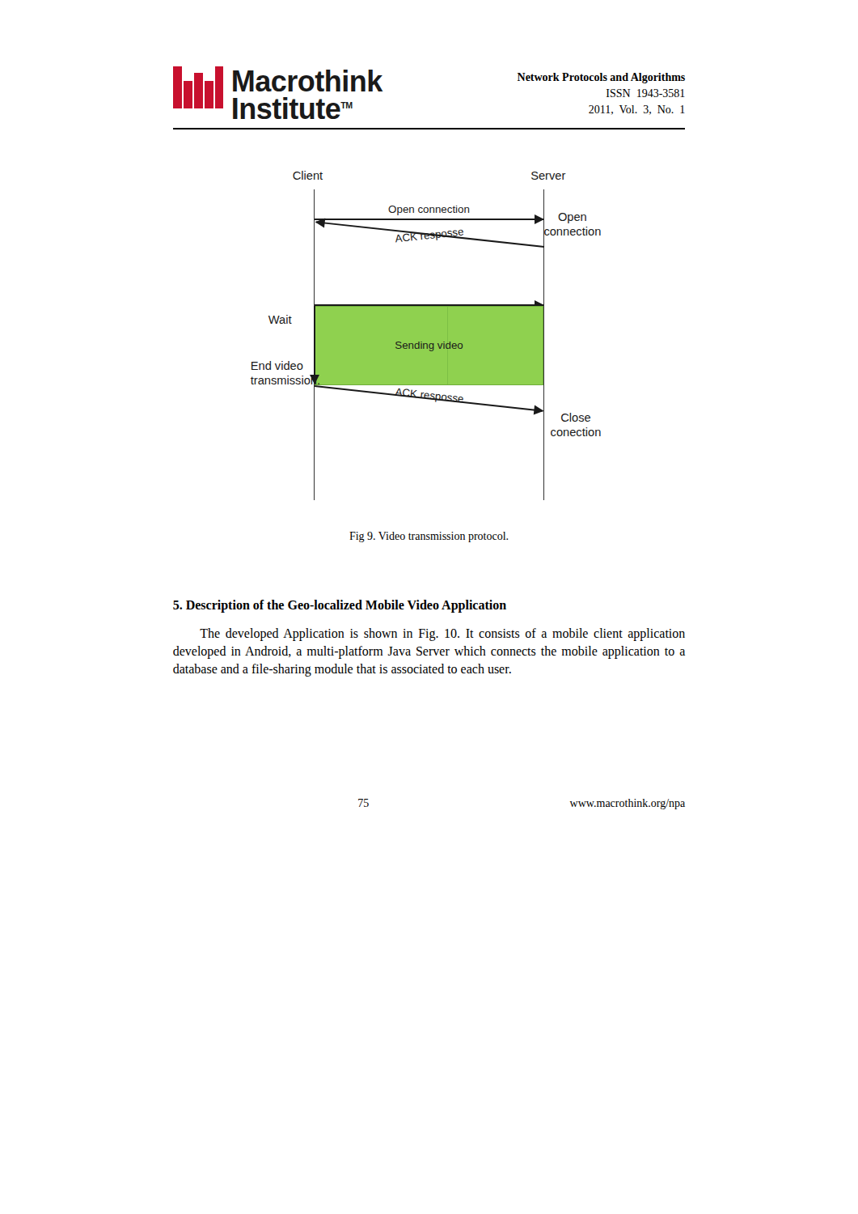Macrothink
InstituteTM
Network Protocols and Algorithms
ISSN 1943-3581
2011, Vol. 3, No. 1
Client
Server
Open connection
Open
connection
ACK resposse
Sending video
Wait
End video
transmission.
ACK resposse
Close
conection
Fig 9. Video transmission protocol.
5. Description of the Geo-localized Mobile Video Application
The developed Application is shown in Fig. 10. It consists of a mobile client application developed in Android, a multi-platform Java Server which connects the mobile application to a database and a file-sharing module that is associated to each user.
75
www.macrothink.org/npa